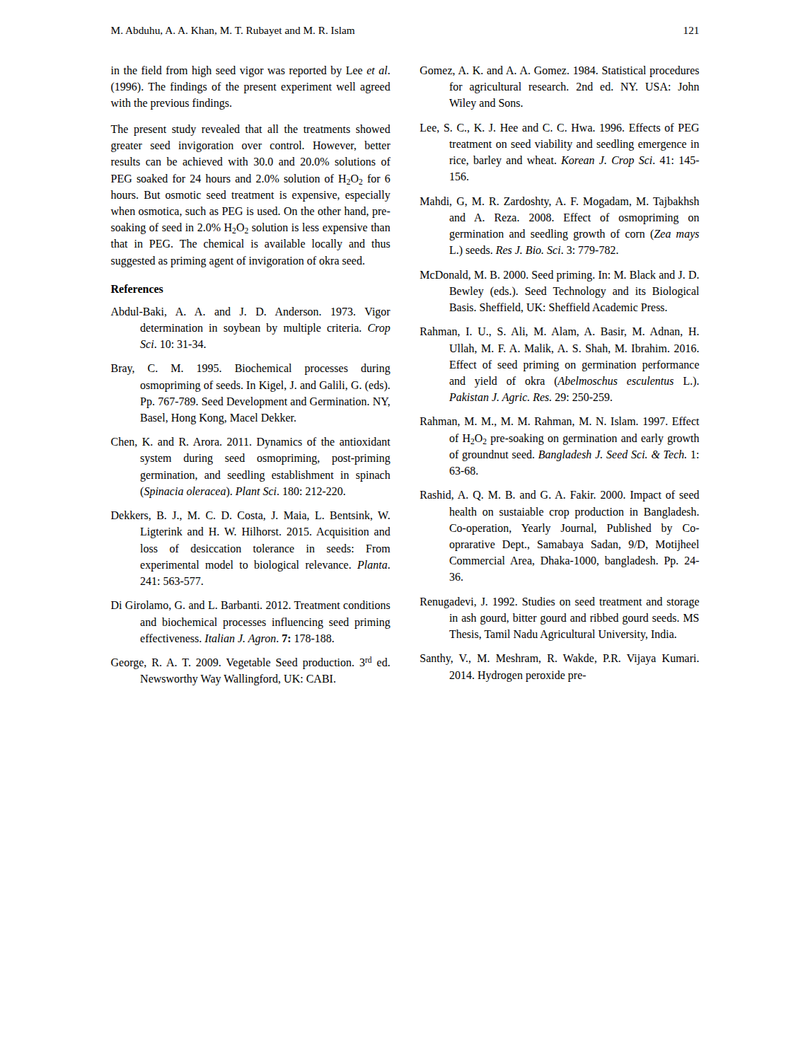M. Abduhu, A. A. Khan, M. T. Rubayet and M. R. Islam 121
in the field from high seed vigor was reported by Lee et al. (1996). The findings of the present experiment well agreed with the previous findings.
The present study revealed that all the treatments showed greater seed invigoration over control. However, better results can be achieved with 30.0 and 20.0% solutions of PEG soaked for 24 hours and 2.0% solution of H2O2 for 6 hours. But osmotic seed treatment is expensive, especially when osmotica, such as PEG is used. On the other hand, pre-soaking of seed in 2.0% H2O2 solution is less expensive than that in PEG. The chemical is available locally and thus suggested as priming agent of invigoration of okra seed.
References
Abdul-Baki, A. A. and J. D. Anderson. 1973. Vigor determination in soybean by multiple criteria. Crop Sci. 10: 31-34.
Bray, C. M. 1995. Biochemical processes during osmopriming of seeds. In Kigel, J. and Galili, G. (eds). Pp. 767-789. Seed Development and Germination. NY, Basel, Hong Kong, Macel Dekker.
Chen, K. and R. Arora. 2011. Dynamics of the antioxidant system during seed osmopriming, post-priming germination, and seedling establishment in spinach (Spinacia oleracea). Plant Sci. 180: 212-220.
Dekkers, B. J., M. C. D. Costa, J. Maia, L. Bentsink, W. Ligterink and H. W. Hilhorst. 2015. Acquisition and loss of desiccation tolerance in seeds: From experimental model to biological relevance. Planta. 241: 563-577.
Di Girolamo, G. and L. Barbanti. 2012. Treatment conditions and biochemical processes influencing seed priming effectiveness. Italian J. Agron. 7: 178-188.
George, R. A. T. 2009. Vegetable Seed production. 3rd ed. Newsworthy Way Wallingford, UK: CABI.
Gomez, A. K. and A. A. Gomez. 1984. Statistical procedures for agricultural research. 2nd ed. NY. USA: John Wiley and Sons.
Lee, S. C., K. J. Hee and C. C. Hwa. 1996. Effects of PEG treatment on seed viability and seedling emergence in rice, barley and wheat. Korean J. Crop Sci. 41: 145-156.
Mahdi, G, M. R. Zardoshty, A. F. Mogadam, M. Tajbakhsh and A. Reza. 2008. Effect of osmopriming on germination and seedling growth of corn (Zea mays L.) seeds. Res J. Bio. Sci. 3: 779-782.
McDonald, M. B. 2000. Seed priming. In: M. Black and J. D. Bewley (eds.). Seed Technology and its Biological Basis. Sheffield, UK: Sheffield Academic Press.
Rahman, I. U., S. Ali, M. Alam, A. Basir, M. Adnan, H. Ullah, M. F. A. Malik, A. S. Shah, M. Ibrahim. 2016. Effect of seed priming on germination performance and yield of okra (Abelmoschus esculentus L.). Pakistan J. Agric. Res. 29: 250-259.
Rahman, M. M., M. M. Rahman, M. N. Islam. 1997. Effect of H2O2 pre-soaking on germination and early growth of groundnut seed. Bangladesh J. Seed Sci. & Tech. 1: 63-68.
Rashid, A. Q. M. B. and G. A. Fakir. 2000. Impact of seed health on sustaiable crop production in Bangladesh. Co-operation, Yearly Journal, Published by Co-oprarative Dept., Samabaya Sadan, 9/D, Motijheel Commercial Area, Dhaka-1000, bangladesh. Pp. 24-36.
Renugadevi, J. 1992. Studies on seed treatment and storage in ash gourd, bitter gourd and ribbed gourd seeds. MS Thesis, Tamil Nadu Agricultural University, India.
Santhy, V., M. Meshram, R. Wakde, P.R. Vijaya Kumari. 2014. Hydrogen peroxide pre-